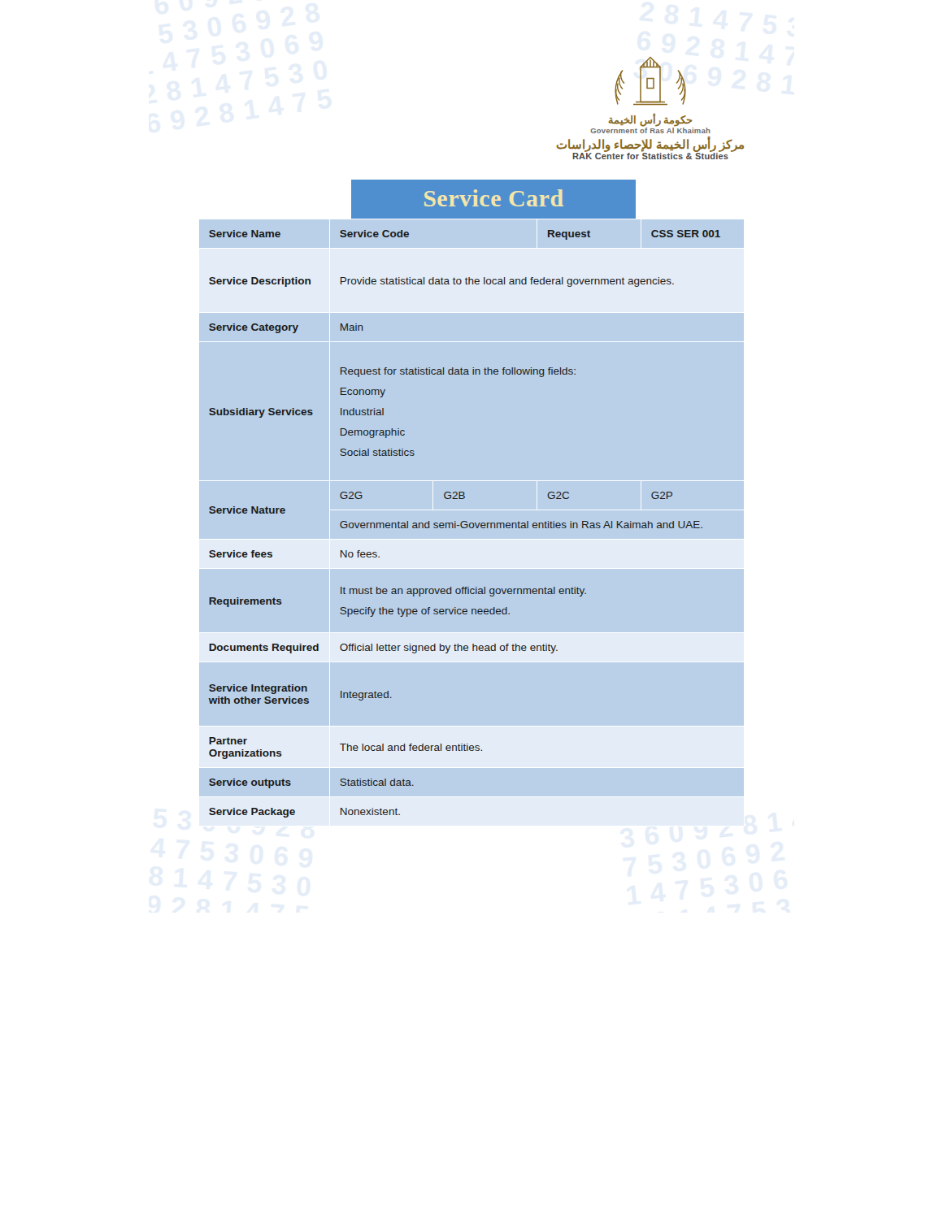3 6 0 9 2 8 1 4 7 5 3 0 6 9 2 8 1 4 7 5 3 0 6 9 2 8 1 4 7 5 3 0 6 9 2 8 1 4 7 5
2 8 1 4 7 5 3 0 6 9 2 8 1 4 7 5 3 0 6 9 2 8 1 4
7 5 3 0 6 9 2 8 1 4 7 5 3 0 6 9 2 8 1 4 7 5 3 0 6 9 2 8 1 4 7 5
3 6 0 9 2 8 1 4 7 5 3 0 6 9 2 8 1 4 7 5 3 0 6 9 2 8 1 4 7 5 3 0
حكومة رأس الخيمة
Government of Ras Al Khaimah
مركز رأس الخيمة للإحصاء والدراسات
RAK Center for Statistics & Studies
Service Card
| Service Name | Service Code | Request | CSS SER 001 |
| Service Description | Provide statistical data to the local and federal government agencies. |
| Service Category | Main |
| Subsidiary Services | Request for statistical data in the following fields: Economy Industrial Demographic Social statistics |
| Service Nature | G2G | G2B | G2C | G2P |
| Governmental and semi-Governmental entities in Ras Al Kaimah and UAE. |
| Service fees | No fees. |
| Requirements | It must be an approved official governmental entity. Specify the type of service needed. |
| Documents Required | Official letter signed by the head of the entity. |
| Service Integration with other Services | Integrated. |
| Partner Organizations | The local and federal entities. |
| Service outputs | Statistical data. |
| Service Package | Nonexistent. |